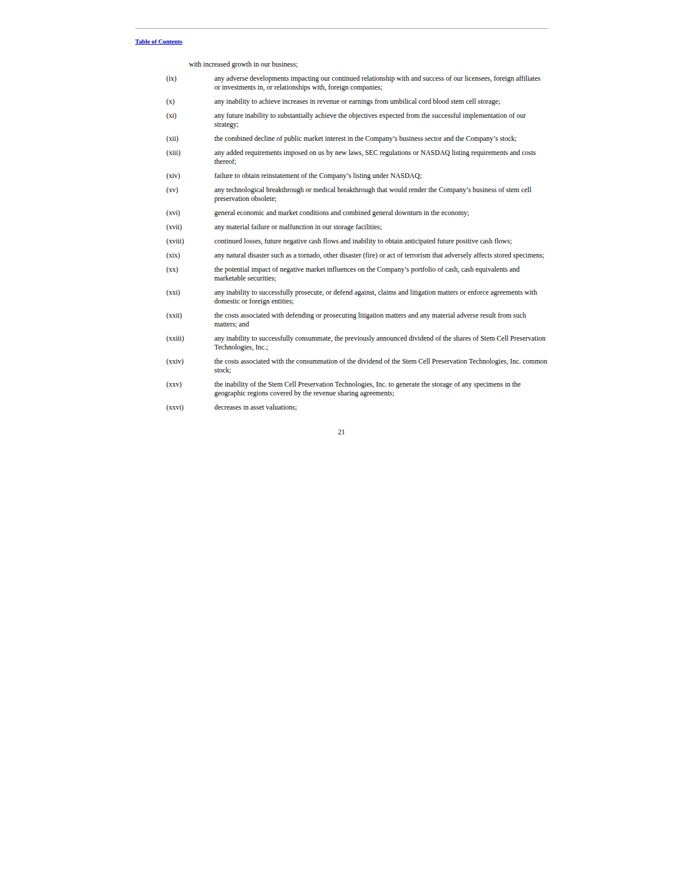Table of Contents
with increased growth in our business;
| (ix) | any adverse developments impacting our continued relationship with and success of our licensees, foreign affiliates or investments in, or relationships with, foreign companies; |
| (x) | any inability to achieve increases in revenue or earnings from umbilical cord blood stem cell storage; |
| (xi) | any future inability to substantially achieve the objectives expected from the successful implementation of our strategy; |
| (xii) | the combined decline of public market interest in the Company’s business sector and the Company’s stock; |
| (xiii) | any added requirements imposed on us by new laws, SEC regulations or NASDAQ listing requirements and costs thereof; |
| (xiv) | failure to obtain reinstatement of the Company’s listing under NASDAQ; |
| (xv) | any technological breakthrough or medical breakthrough that would render the Company’s business of stem cell preservation obsolete; |
| (xvi) | general economic and market conditions and combined general downturn in the economy; |
| (xvii) | any material failure or malfunction in our storage facilities; |
| (xviii) | continued losses, future negative cash flows and inability to obtain anticipated future positive cash flows; |
| (xix) | any natural disaster such as a tornado, other disaster (fire) or act of terrorism that adversely affects stored specimens; |
| (xx) | the potential impact of negative market influences on the Company’s portfolio of cash, cash equivalents and marketable securities; |
| (xxi) | any inability to successfully prosecute, or defend against, claims and litigation matters or enforce agreements with domestic or foreign entities; |
| (xxii) | the costs associated with defending or prosecuting litigation matters and any material adverse result from such matters; and |
| (xxiii) | any inability to successfully consummate, the previously announced dividend of the shares of Stem Cell Preservation Technologies, Inc.; |
| (xxiv) | the costs associated with the consummation of the dividend of the Stem Cell Preservation Technologies, Inc. common stock; |
| (xxv) | the inability of the Stem Cell Preservation Technologies, Inc. to generate the storage of any specimens in the geographic regions covered by the revenue sharing agreements; |
| (xxvi) | decreases in asset valuations; |
21